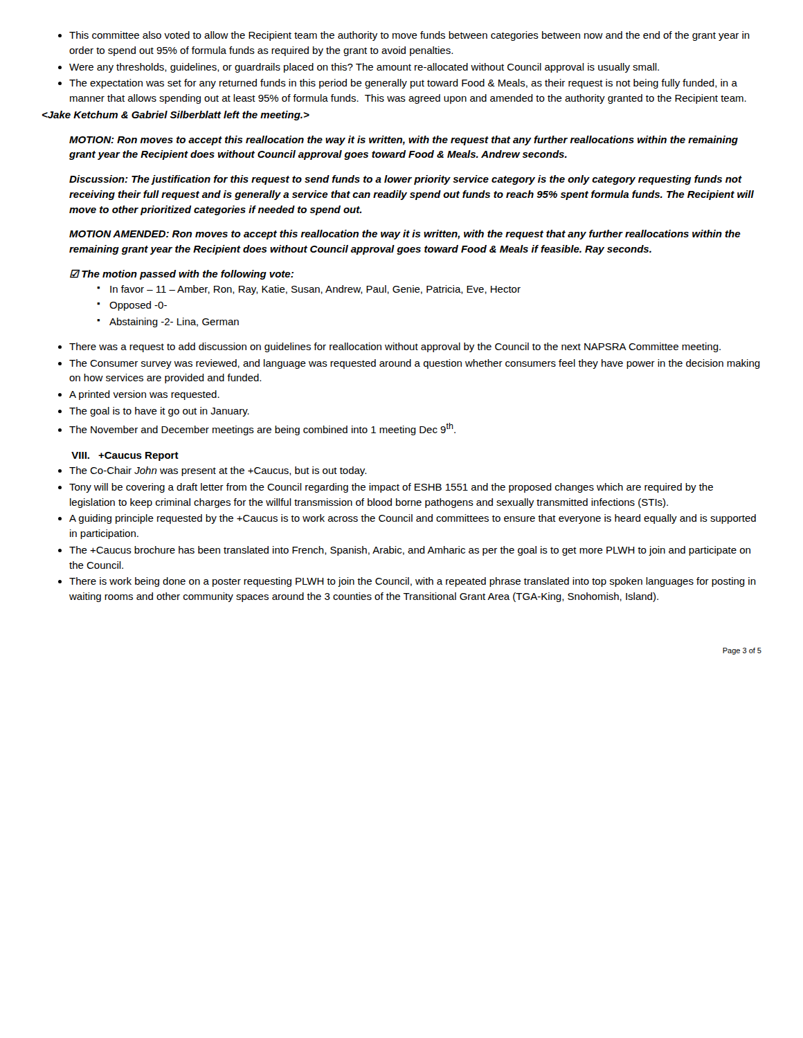This committee also voted to allow the Recipient team the authority to move funds between categories between now and the end of the grant year in order to spend out 95% of formula funds as required by the grant to avoid penalties.
Were any thresholds, guidelines, or guardrails placed on this? The amount re-allocated without Council approval is usually small.
The expectation was set for any returned funds in this period be generally put toward Food & Meals, as their request is not being fully funded, in a manner that allows spending out at least 95% of formula funds. This was agreed upon and amended to the authority granted to the Recipient team.
<Jake Ketchum & Gabriel Silberblatt left the meeting.>
MOTION: Ron moves to accept this reallocation the way it is written, with the request that any further reallocations within the remaining grant year the Recipient does without Council approval goes toward Food & Meals. Andrew seconds.
Discussion: The justification for this request to send funds to a lower priority service category is the only category requesting funds not receiving their full request and is generally a service that can readily spend out funds to reach 95% spent formula funds. The Recipient will move to other prioritized categories if needed to spend out.
MOTION AMENDED: Ron moves to accept this reallocation the way it is written, with the request that any further reallocations within the remaining grant year the Recipient does without Council approval goes toward Food & Meals if feasible. Ray seconds.
☑ The motion passed with the following vote:
In favor – 11 – Amber, Ron, Ray, Katie, Susan, Andrew, Paul, Genie, Patricia, Eve, Hector
Opposed -0-
Abstaining -2- Lina, German
There was a request to add discussion on guidelines for reallocation without approval by the Council to the next NAPSRA Committee meeting.
The Consumer survey was reviewed, and language was requested around a question whether consumers feel they have power in the decision making on how services are provided and funded.
A printed version was requested.
The goal is to have it go out in January.
The November and December meetings are being combined into 1 meeting Dec 9th.
VIII.
+Caucus Report
The Co-Chair John was present at the +Caucus, but is out today.
Tony will be covering a draft letter from the Council regarding the impact of ESHB 1551 and the proposed changes which are required by the legislation to keep criminal charges for the willful transmission of blood borne pathogens and sexually transmitted infections (STIs).
A guiding principle requested by the +Caucus is to work across the Council and committees to ensure that everyone is heard equally and is supported in participation.
The +Caucus brochure has been translated into French, Spanish, Arabic, and Amharic as per the goal is to get more PLWH to join and participate on the Council.
There is work being done on a poster requesting PLWH to join the Council, with a repeated phrase translated into top spoken languages for posting in waiting rooms and other community spaces around the 3 counties of the Transitional Grant Area (TGA-King, Snohomish, Island).
Page 3 of 5